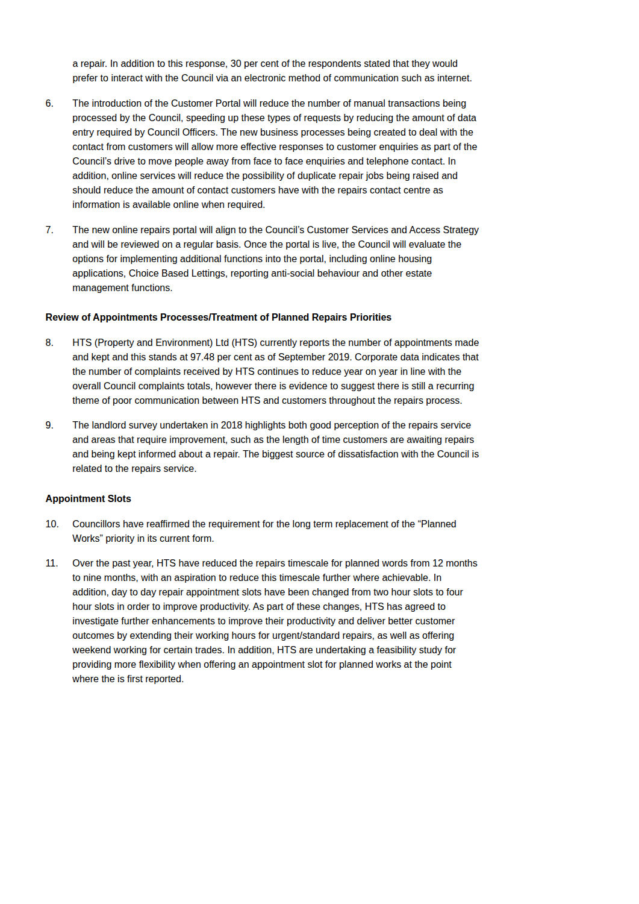a repair. In addition to this response, 30 per cent of the respondents stated that they would prefer to interact with the Council via an electronic method of communication such as internet.
6.
The introduction of the Customer Portal will reduce the number of manual transactions being processed by the Council, speeding up these types of requests by reducing the amount of data entry required by Council Officers. The new business processes being created to deal with the contact from customers will allow more effective responses to customer enquiries as part of the Council’s drive to move people away from face to face enquiries and telephone contact. In addition, online services will reduce the possibility of duplicate repair jobs being raised and should reduce the amount of contact customers have with the repairs contact centre as information is available online when required.
7.
The new online repairs portal will align to the Council’s Customer Services and Access Strategy and will be reviewed on a regular basis. Once the portal is live, the Council will evaluate the options for implementing additional functions into the portal, including online housing applications, Choice Based Lettings, reporting anti-social behaviour and other estate management functions.
Review of Appointments Processes/Treatment of Planned Repairs Priorities
8.
HTS (Property and Environment) Ltd (HTS) currently reports the number of appointments made and kept and this stands at 97.48 per cent as of September 2019. Corporate data indicates that the number of complaints received by HTS continues to reduce year on year in line with the overall Council complaints totals, however there is evidence to suggest there is still a recurring theme of poor communication between HTS and customers throughout the repairs process.
9.
The landlord survey undertaken in 2018 highlights both good perception of the repairs service and areas that require improvement, such as the length of time customers are awaiting repairs and being kept informed about a repair. The biggest source of dissatisfaction with the Council is related to the repairs service.
Appointment Slots
10.
Councillors have reaffirmed the requirement for the long term replacement of the “Planned Works” priority in its current form.
11.
Over the past year, HTS have reduced the repairs timescale for planned words from 12 months to nine months, with an aspiration to reduce this timescale further where achievable. In addition, day to day repair appointment slots have been changed from two hour slots to four hour slots in order to improve productivity. As part of these changes, HTS has agreed to investigate further enhancements to improve their productivity and deliver better customer outcomes by extending their working hours for urgent/standard repairs, as well as offering weekend working for certain trades. In addition, HTS are undertaking a feasibility study for providing more flexibility when offering an appointment slot for planned works at the point where the is first reported.